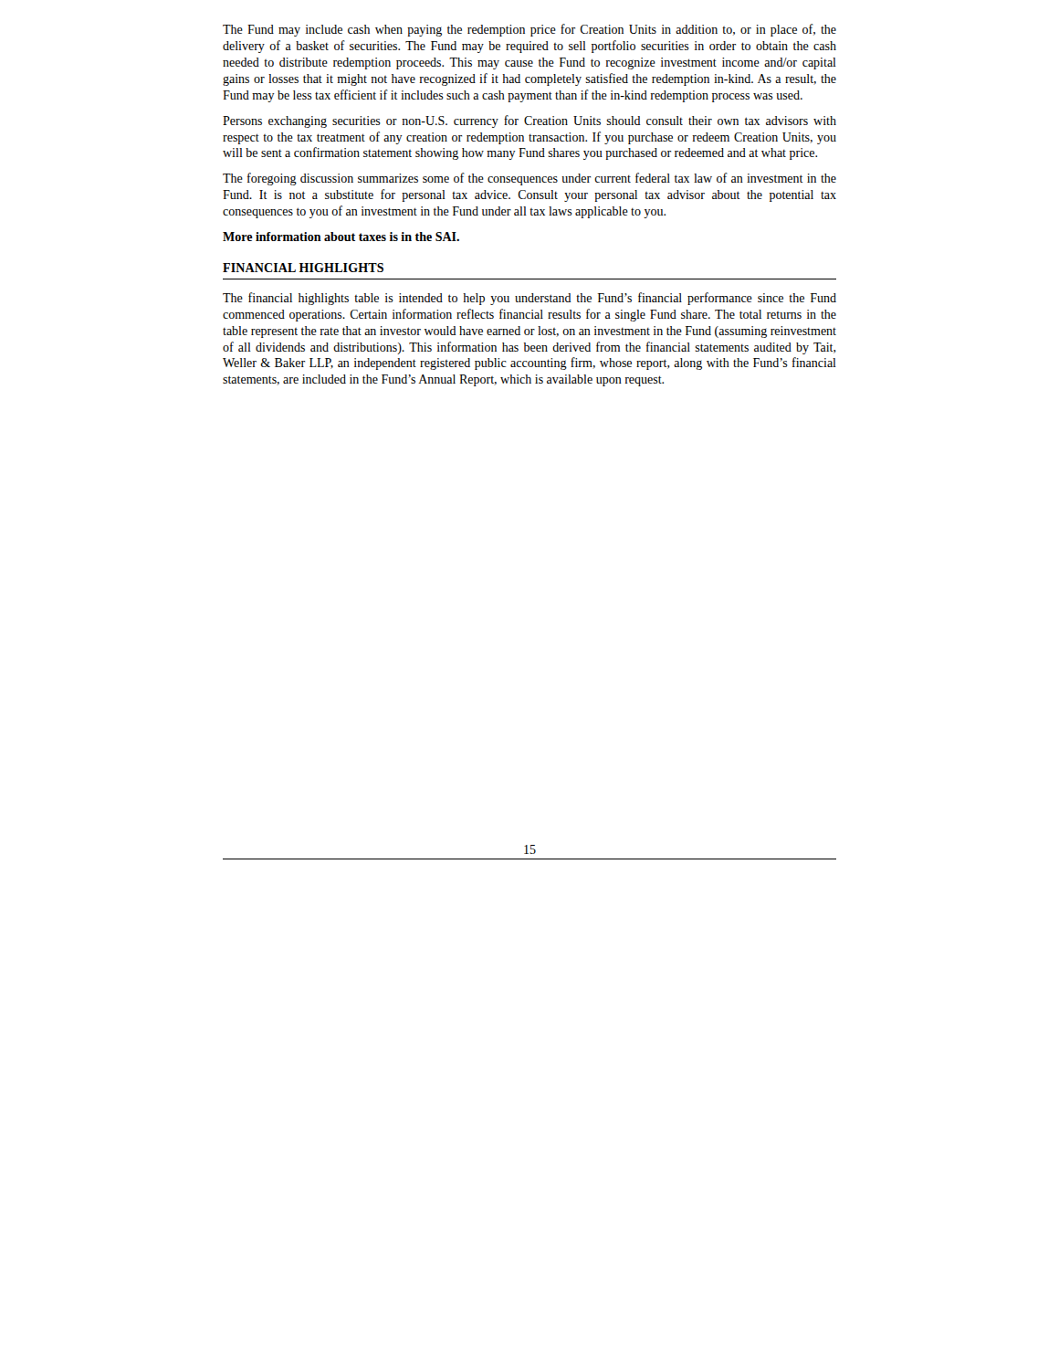The Fund may include cash when paying the redemption price for Creation Units in addition to, or in place of, the delivery of a basket of securities. The Fund may be required to sell portfolio securities in order to obtain the cash needed to distribute redemption proceeds. This may cause the Fund to recognize investment income and/or capital gains or losses that it might not have recognized if it had completely satisfied the redemption in-kind. As a result, the Fund may be less tax efficient if it includes such a cash payment than if the in-kind redemption process was used.
Persons exchanging securities or non-U.S. currency for Creation Units should consult their own tax advisors with respect to the tax treatment of any creation or redemption transaction. If you purchase or redeem Creation Units, you will be sent a confirmation statement showing how many Fund shares you purchased or redeemed and at what price.
The foregoing discussion summarizes some of the consequences under current federal tax law of an investment in the Fund. It is not a substitute for personal tax advice. Consult your personal tax advisor about the potential tax consequences to you of an investment in the Fund under all tax laws applicable to you.
More information about taxes is in the SAI.
FINANCIAL HIGHLIGHTS
The financial highlights table is intended to help you understand the Fund’s financial performance since the Fund commenced operations. Certain information reflects financial results for a single Fund share. The total returns in the table represent the rate that an investor would have earned or lost, on an investment in the Fund (assuming reinvestment of all dividends and distributions). This information has been derived from the financial statements audited by Tait, Weller & Baker LLP, an independent registered public accounting firm, whose report, along with the Fund’s financial statements, are included in the Fund’s Annual Report, which is available upon request.
15